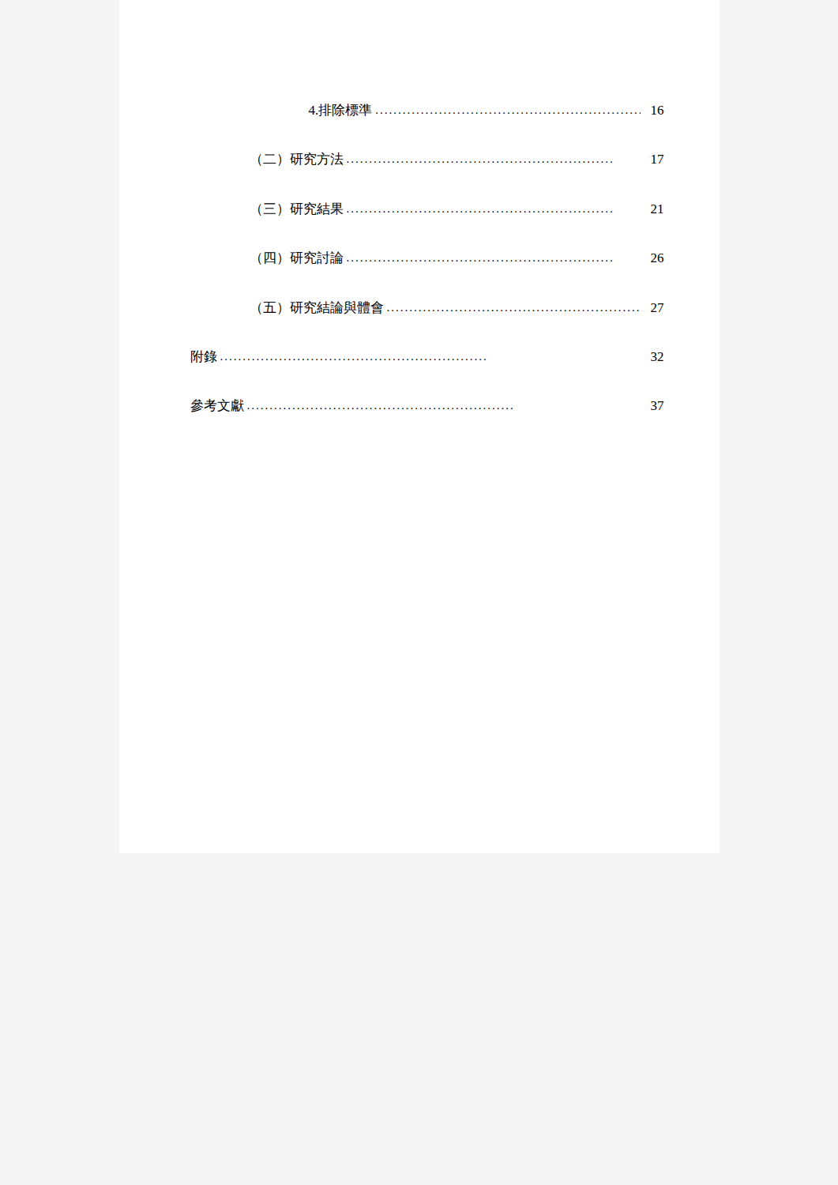4.排除標準 ........................................................... 16
（二）研究方法 ........................................................... 17
（三）研究結果 ........................................................... 21
（四）研究討論 ........................................................... 26
（五）研究結論與體會 ........................................................... 27
附錄 ........................................................... 32
參考文獻 ........................................................... 37